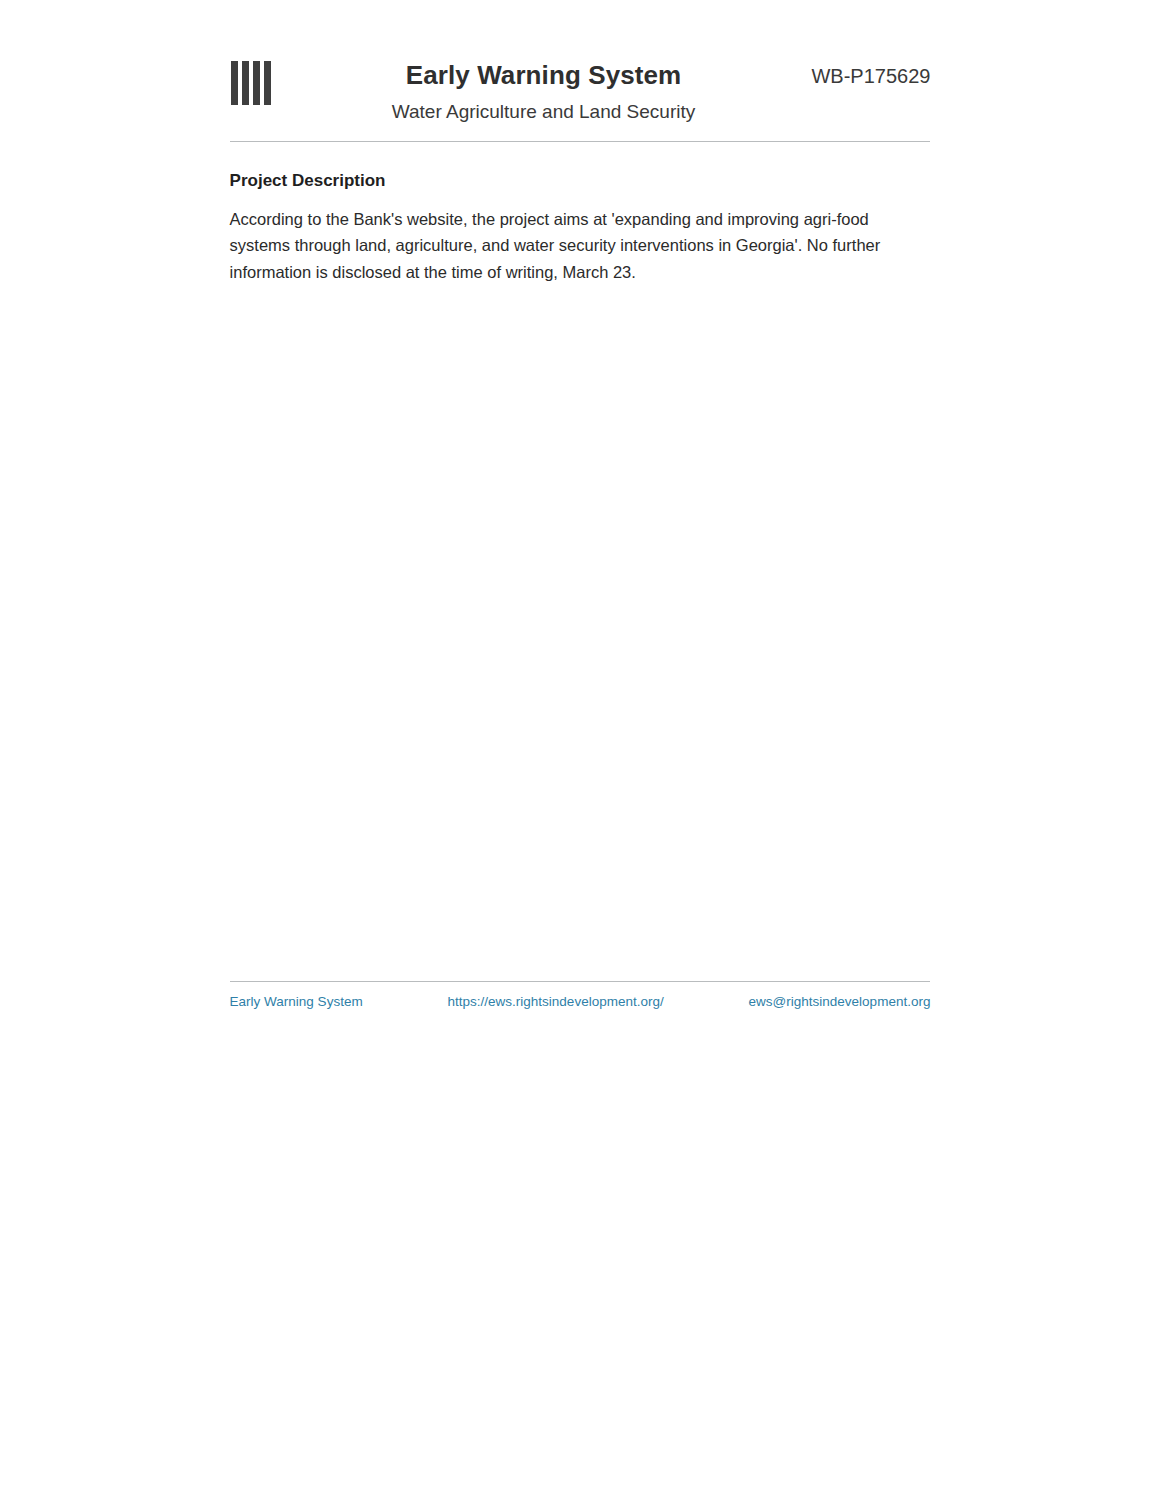Early Warning System
Water Agriculture and Land Security
WB-P175629
Project Description
According to the Bank's website, the project aims at 'expanding and improving agri-food systems through land, agriculture, and water security interventions in Georgia'. No further information is disclosed at the time of writing, March 23.
Early Warning System
https://ews.rightsindevelopment.org/
ews@rightsindevelopment.org